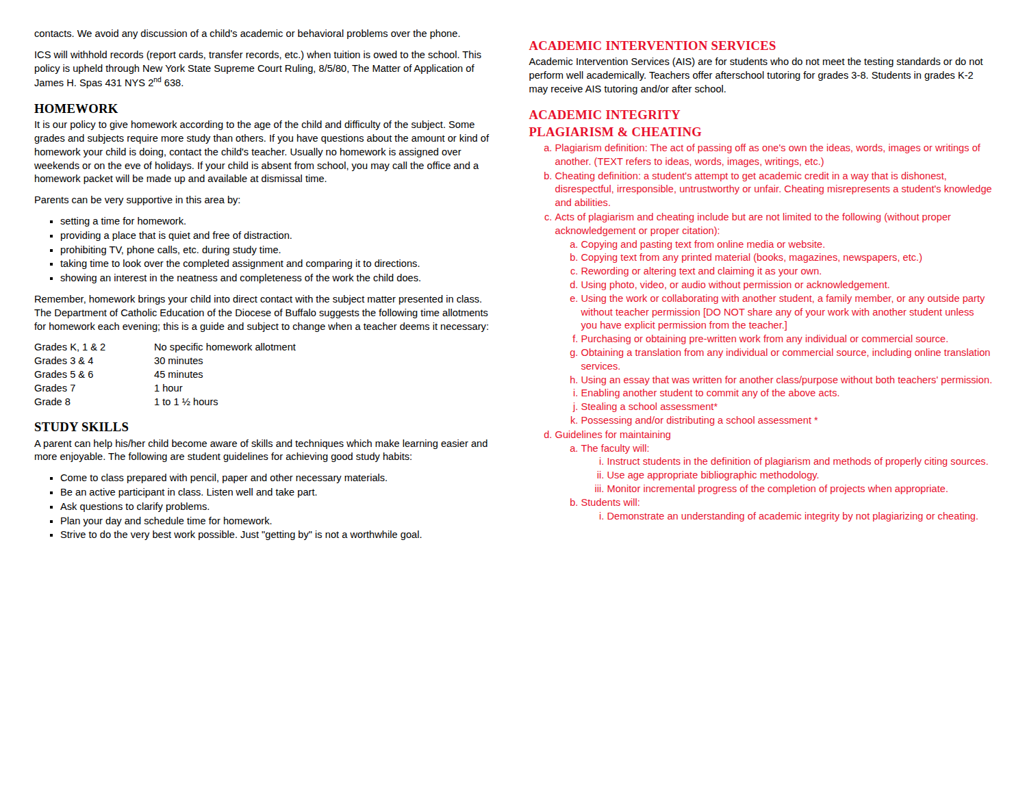contacts. We avoid any discussion of a child's academic or behavioral problems over the phone.
ICS will withhold records (report cards, transfer records, etc.) when tuition is owed to the school. This policy is upheld through New York State Supreme Court Ruling, 8/5/80, The Matter of Application of James H. Spas 431 NYS 2nd 638.
HOMEWORK
It is our policy to give homework according to the age of the child and difficulty of the subject. Some grades and subjects require more study than others. If you have questions about the amount or kind of homework your child is doing, contact the child's teacher. Usually no homework is assigned over weekends or on the eve of holidays. If your child is absent from school, you may call the office and a homework packet will be made up and available at dismissal time.
Parents can be very supportive in this area by:
setting a time for homework.
providing a place that is quiet and free of distraction.
prohibiting TV, phone calls, etc. during study time.
taking time to look over the completed assignment and comparing it to directions.
showing an interest in the neatness and completeness of the work the child does.
Remember, homework brings your child into direct contact with the subject matter presented in class. The Department of Catholic Education of the Diocese of Buffalo suggests the following time allotments for homework each evening; this is a guide and subject to change when a teacher deems it necessary:
| Grades K, 1 & 2 | No specific homework allotment |
| Grades 3 & 4 | 30 minutes |
| Grades 5 & 6 | 45 minutes |
| Grades 7 | 1 hour |
| Grade 8 | 1 to 1 ½ hours |
STUDY SKILLS
A parent can help his/her child become aware of skills and techniques which make learning easier and more enjoyable. The following are student guidelines for achieving good study habits:
Come to class prepared with pencil, paper and other necessary materials.
Be an active participant in class. Listen well and take part.
Ask questions to clarify problems.
Plan your day and schedule time for homework.
Strive to do the very best work possible. Just "getting by" is not a worthwhile goal.
ACADEMIC INTERVENTION SERVICES
Academic Intervention Services (AIS) are for students who do not meet the testing standards or do not perform well academically. Teachers offer afterschool tutoring for grades 3-8. Students in grades K-2 may receive AIS tutoring and/or after school.
ACADEMIC INTEGRITY
PLAGIARISM & CHEATING
Plagiarism definition: The act of passing off as one's own the ideas, words, images or writings of another. (TEXT refers to ideas, words, images, writings, etc.)
Cheating definition: a student's attempt to get academic credit in a way that is dishonest, disrespectful, irresponsible, untrustworthy or unfair. Cheating misrepresents a student's knowledge and abilities.
Acts of plagiarism and cheating include but are not limited to the following (without proper acknowledgement or proper citation):
Copying and pasting text from online media or website.
Copying text from any printed material (books, magazines, newspapers, etc.)
Rewording or altering text and claiming it as your own.
Using photo, video, or audio without permission or acknowledgement.
Using the work or collaborating with another student, a family member, or any outside party without teacher permission [DO NOT share any of your work with another student unless you have explicit permission from the teacher.]
Purchasing or obtaining pre-written work from any individual or commercial source.
Obtaining a translation from any individual or commercial source, including online translation services.
Using an essay that was written for another class/purpose without both teachers' permission.
Enabling another student to commit any of the above acts.
Stealing a school assessment*
Possessing and/or distributing a school assessment *
Guidelines for maintaining
The faculty will:
Instruct students in the definition of plagiarism and methods of properly citing sources.
Use age appropriate bibliographic methodology.
Monitor incremental progress of the completion of projects when appropriate.
Students will:
Demonstrate an understanding of academic integrity by not plagiarizing or cheating.